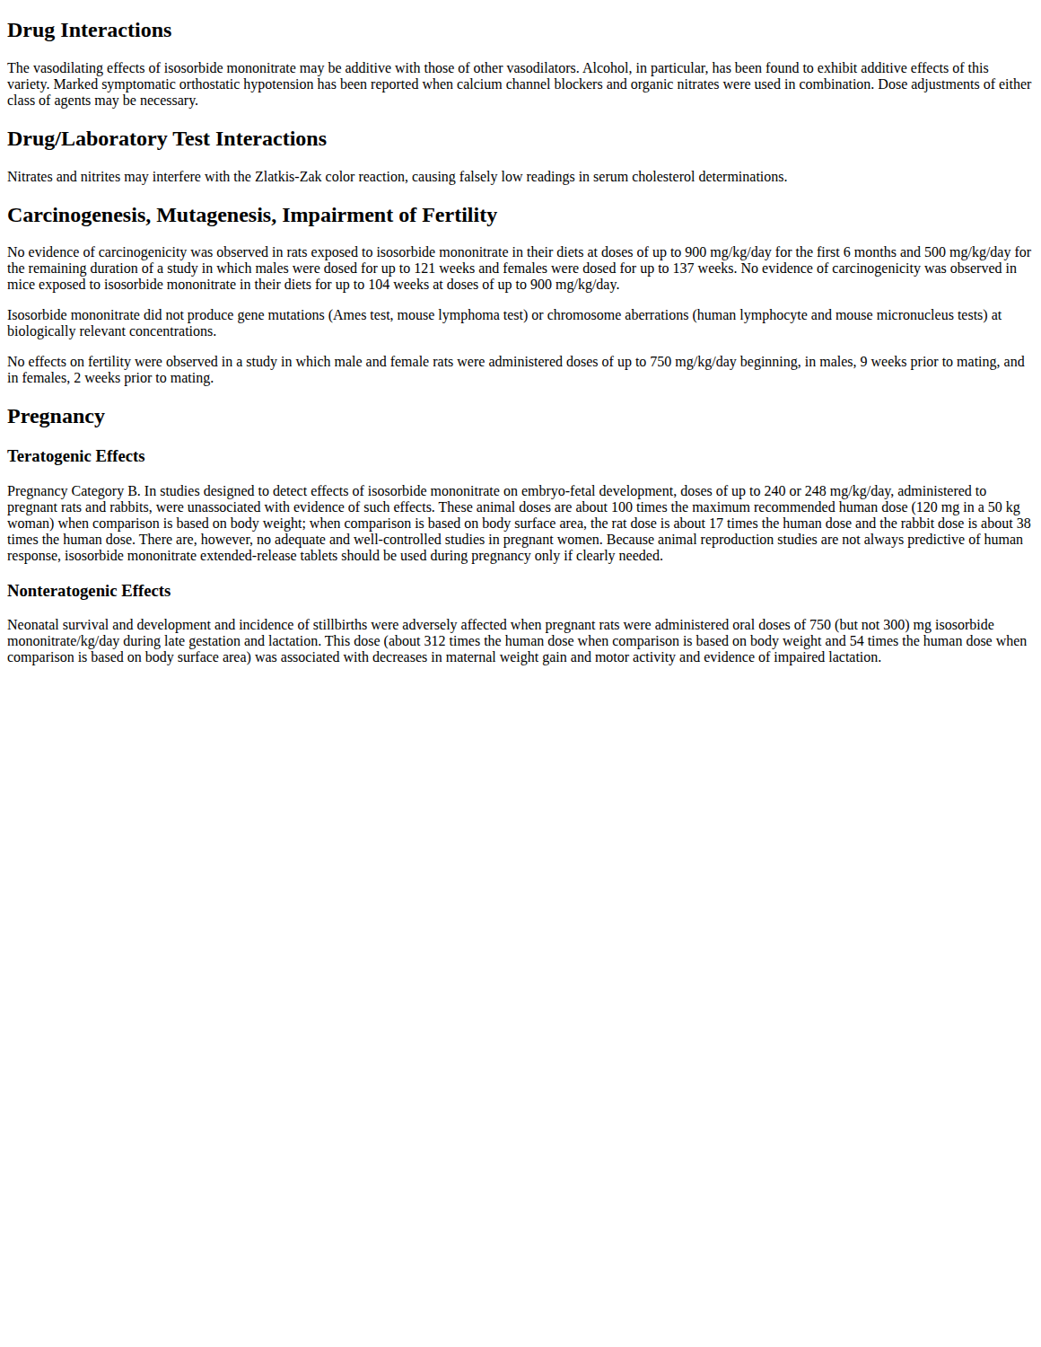Drug Interactions
The vasodilating effects of isosorbide mononitrate may be additive with those of other vasodilators. Alcohol, in particular, has been found to exhibit additive effects of this variety. Marked symptomatic orthostatic hypotension has been reported when calcium channel blockers and organic nitrates were used in combination. Dose adjustments of either class of agents may be necessary.
Drug/Laboratory Test Interactions
Nitrates and nitrites may interfere with the Zlatkis-Zak color reaction, causing falsely low readings in serum cholesterol determinations.
Carcinogenesis, Mutagenesis, Impairment of Fertility
No evidence of carcinogenicity was observed in rats exposed to isosorbide mononitrate in their diets at doses of up to 900 mg/kg/day for the first 6 months and 500 mg/kg/day for the remaining duration of a study in which males were dosed for up to 121 weeks and females were dosed for up to 137 weeks. No evidence of carcinogenicity was observed in mice exposed to isosorbide mononitrate in their diets for up to 104 weeks at doses of up to 900 mg/kg/day.
Isosorbide mononitrate did not produce gene mutations (Ames test, mouse lymphoma test) or chromosome aberrations (human lymphocyte and mouse micronucleus tests) at biologically relevant concentrations.
No effects on fertility were observed in a study in which male and female rats were administered doses of up to 750 mg/kg/day beginning, in males, 9 weeks prior to mating, and in females, 2 weeks prior to mating.
Pregnancy
Teratogenic Effects
Pregnancy Category B. In studies designed to detect effects of isosorbide mononitrate on embryo-fetal development, doses of up to 240 or 248 mg/kg/day, administered to pregnant rats and rabbits, were unassociated with evidence of such effects. These animal doses are about 100 times the maximum recommended human dose (120 mg in a 50 kg woman) when comparison is based on body weight; when comparison is based on body surface area, the rat dose is about 17 times the human dose and the rabbit dose is about 38 times the human dose. There are, however, no adequate and well-controlled studies in pregnant women. Because animal reproduction studies are not always predictive of human response, isosorbide mononitrate extended-release tablets should be used during pregnancy only if clearly needed.
Nonteratogenic Effects
Neonatal survival and development and incidence of stillbirths were adversely affected when pregnant rats were administered oral doses of 750 (but not 300) mg isosorbide mononitrate/kg/day during late gestation and lactation. This dose (about 312 times the human dose when comparison is based on body weight and 54 times the human dose when comparison is based on body surface area) was associated with decreases in maternal weight gain and motor activity and evidence of impaired lactation.